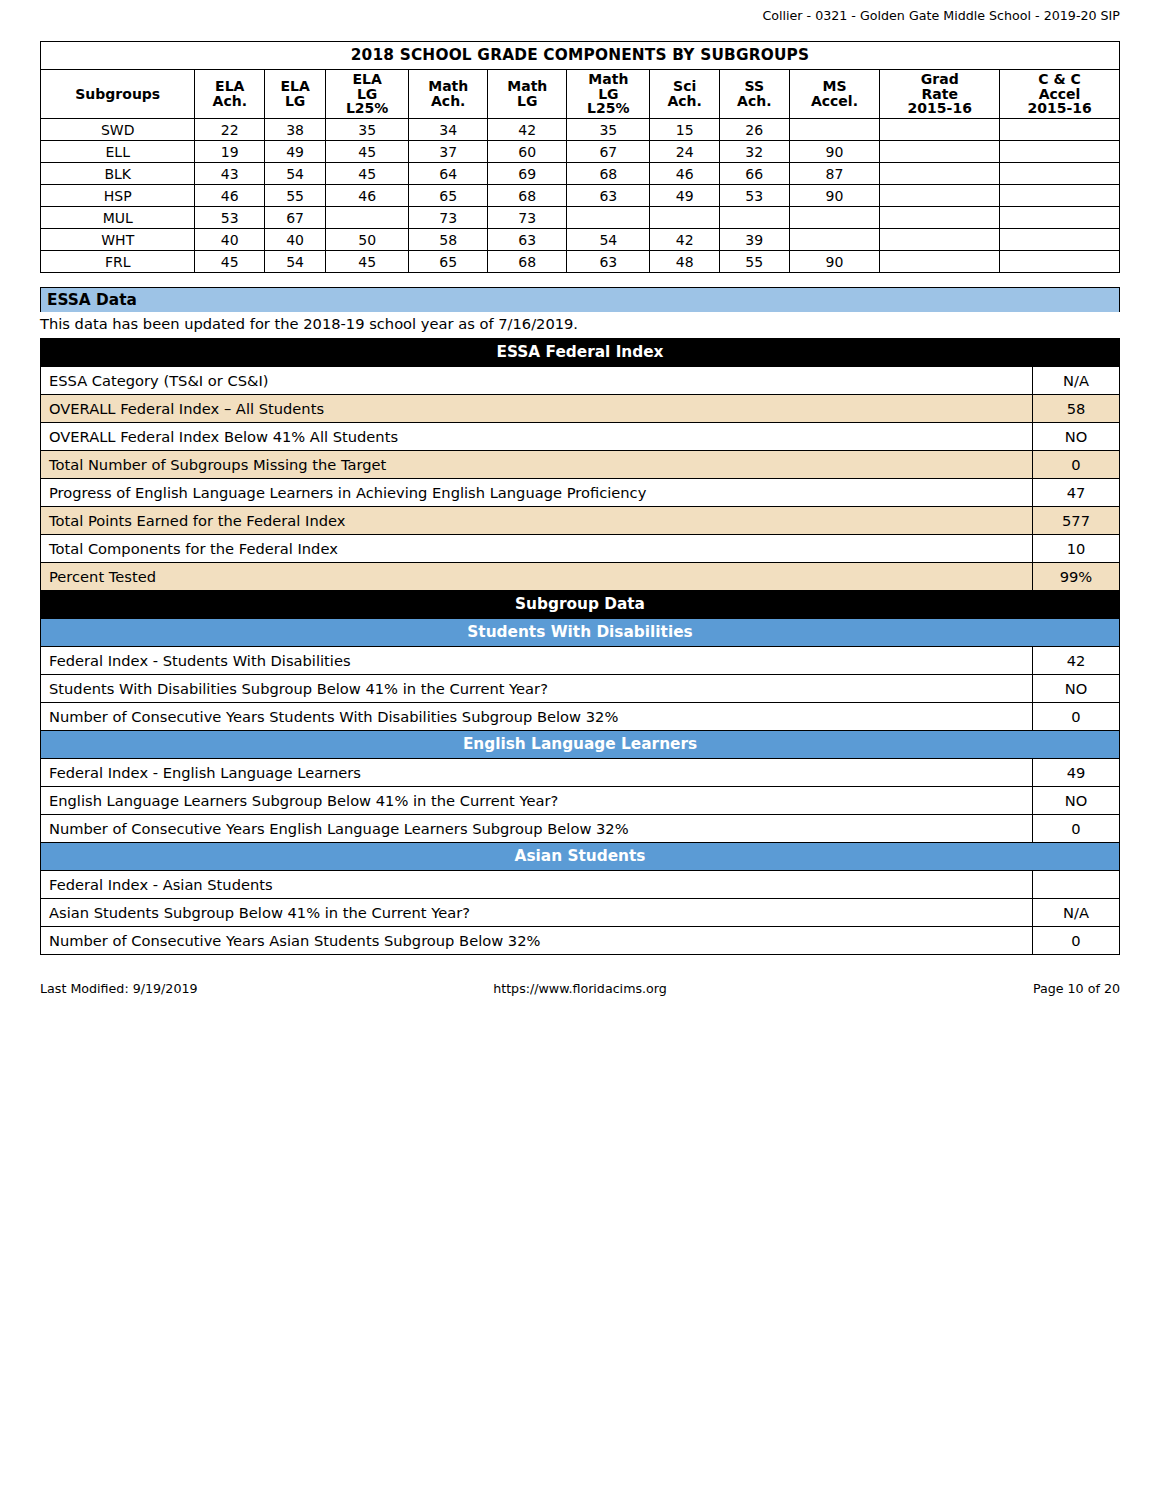Collier - 0321 - Golden Gate Middle School - 2019-20 SIP
2018 SCHOOL GRADE COMPONENTS BY SUBGROUPS
| Subgroups | ELA Ach. | ELA LG | ELA LG L25% | Math Ach. | Math LG | Math LG L25% | Sci Ach. | SS Ach. | MS Accel. | Grad Rate 2015-16 | C & C Accel 2015-16 |
| --- | --- | --- | --- | --- | --- | --- | --- | --- | --- | --- | --- |
| SWD | 22 | 38 | 35 | 34 | 42 | 35 | 15 | 26 | | | |
| ELL | 19 | 49 | 45 | 37 | 60 | 67 | 24 | 32 | 90 | | |
| BLK | 43 | 54 | 45 | 64 | 69 | 68 | 46 | 66 | 87 | | |
| HSP | 46 | 55 | 46 | 65 | 68 | 63 | 49 | 53 | 90 | | |
| MUL | 53 | 67 | | 73 | 73 | | | | | | |
| WHT | 40 | 40 | 50 | 58 | 63 | 54 | 42 | 39 | | | |
| FRL | 45 | 54 | 45 | 65 | 68 | 63 | 48 | 55 | 90 | | |
ESSA Data
This data has been updated for the 2018-19 school year as of 7/16/2019.
| ESSA Federal Index |
| ESSA Category (TS&I or CS&I) | N/A |
| OVERALL Federal Index – All Students | 58 |
| OVERALL Federal Index Below 41% All Students | NO |
| Total Number of Subgroups Missing the Target | 0 |
| Progress of English Language Learners in Achieving English Language Proficiency | 47 |
| Total Points Earned for the Federal Index | 577 |
| Total Components for the Federal Index | 10 |
| Percent Tested | 99% |
| Subgroup Data |
| Students With Disabilities |
| Federal Index - Students With Disabilities | 42 |
| Students With Disabilities Subgroup Below 41% in the Current Year? | NO |
| Number of Consecutive Years Students With Disabilities Subgroup Below 32% | 0 |
| English Language Learners |
| Federal Index - English Language Learners | 49 |
| English Language Learners Subgroup Below 41% in the Current Year? | NO |
| Number of Consecutive Years English Language Learners Subgroup Below 32% | 0 |
| Asian Students |
| Federal Index - Asian Students | |
| Asian Students Subgroup Below 41% in the Current Year? | N/A |
| Number of Consecutive Years Asian Students Subgroup Below 32% | 0 |
Last Modified: 9/19/2019
https://www.floridacims.org
Page 10 of 20